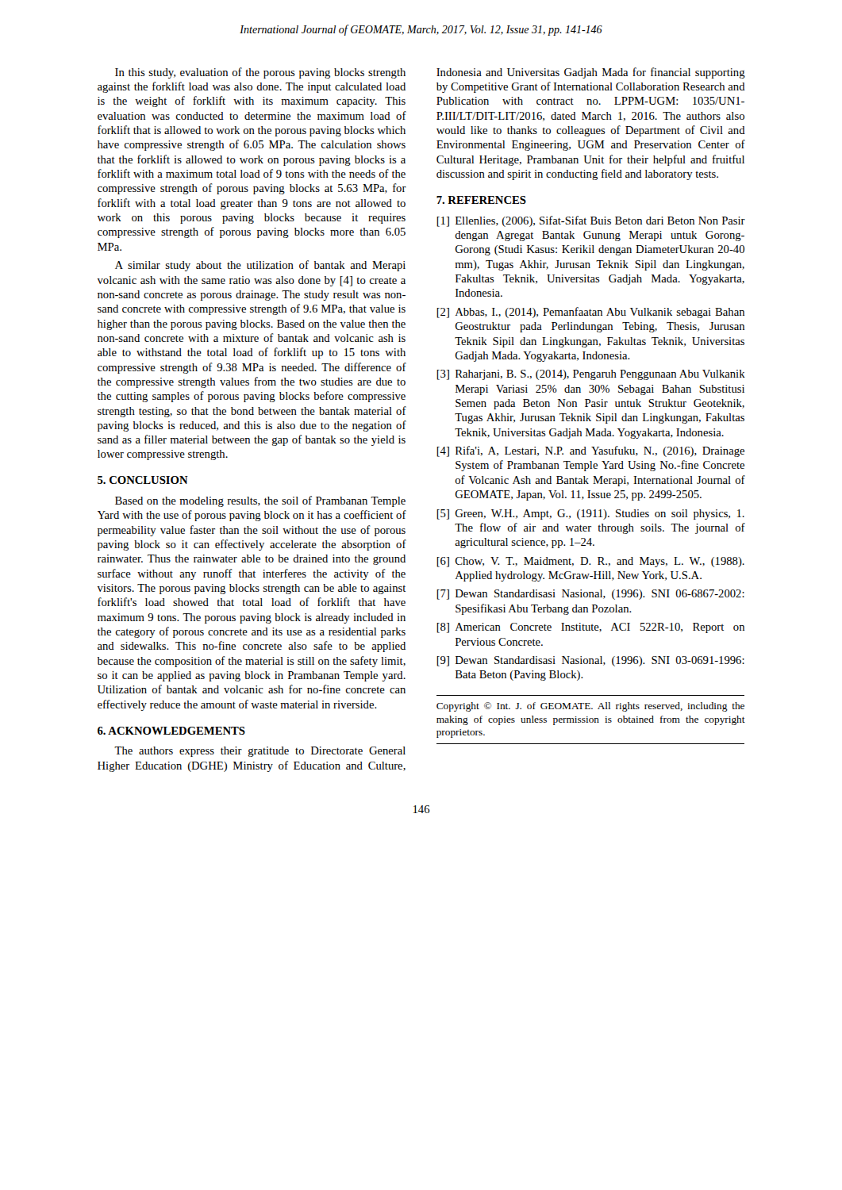International Journal of GEOMATE, March, 2017, Vol. 12, Issue 31, pp. 141-146
In this study, evaluation of the porous paving blocks strength against the forklift load was also done. The input calculated load is the weight of forklift with its maximum capacity. This evaluation was conducted to determine the maximum load of forklift that is allowed to work on the porous paving blocks which have compressive strength of 6.05 MPa. The calculation shows that the forklift is allowed to work on porous paving blocks is a forklift with a maximum total load of 9 tons with the needs of the compressive strength of porous paving blocks at 5.63 MPa, for forklift with a total load greater than 9 tons are not allowed to work on this porous paving blocks because it requires compressive strength of porous paving blocks more than 6.05 MPa.
A similar study about the utilization of bantak and Merapi volcanic ash with the same ratio was also done by [4] to create a non-sand concrete as porous drainage. The study result was non-sand concrete with compressive strength of 9.6 MPa, that value is higher than the porous paving blocks. Based on the value then the non-sand concrete with a mixture of bantak and volcanic ash is able to withstand the total load of forklift up to 15 tons with compressive strength of 9.38 MPa is needed. The difference of the compressive strength values from the two studies are due to the cutting samples of porous paving blocks before compressive strength testing, so that the bond between the bantak material of paving blocks is reduced, and this is also due to the negation of sand as a filler material between the gap of bantak so the yield is lower compressive strength.
5. CONCLUSION
Based on the modeling results, the soil of Prambanan Temple Yard with the use of porous paving block on it has a coefficient of permeability value faster than the soil without the use of porous paving block so it can effectively accelerate the absorption of rainwater. Thus the rainwater able to be drained into the ground surface without any runoff that interferes the activity of the visitors. The porous paving blocks strength can be able to against forklift's load showed that total load of forklift that have maximum 9 tons. The porous paving block is already included in the category of porous concrete and its use as a residential parks and sidewalks. This no-fine concrete also safe to be applied because the composition of the material is still on the safety limit, so it can be applied as paving block in Prambanan Temple yard. Utilization of bantak and volcanic ash for no-fine concrete can effectively reduce the amount of waste material in riverside.
6. ACKNOWLEDGEMENTS
The authors express their gratitude to Directorate General Higher Education (DGHE) Ministry of Education and Culture, Indonesia and Universitas Gadjah Mada for financial supporting by Competitive Grant of International Collaboration Research and Publication with contract no. LPPM-UGM: 1035/UN1-P.III/LT/DIT-LIT/2016, dated March 1, 2016. The authors also would like to thanks to colleagues of Department of Civil and Environmental Engineering, UGM and Preservation Center of Cultural Heritage, Prambanan Unit for their helpful and fruitful discussion and spirit in conducting field and laboratory tests.
7. REFERENCES
Ellenlies, (2006), Sifat-Sifat Buis Beton dari Beton Non Pasir dengan Agregat Bantak Gunung Merapi untuk Gorong-Gorong (Studi Kasus: Kerikil dengan DiameterUkuran 20-40 mm), Tugas Akhir, Jurusan Teknik Sipil dan Lingkungan, Fakultas Teknik, Universitas Gadjah Mada. Yogyakarta, Indonesia.
Abbas, I., (2014), Pemanfaatan Abu Vulkanik sebagai Bahan Geostruktur pada Perlindungan Tebing, Thesis, Jurusan Teknik Sipil dan Lingkungan, Fakultas Teknik, Universitas Gadjah Mada. Yogyakarta, Indonesia.
Raharjani, B. S., (2014), Pengaruh Penggunaan Abu Vulkanik Merapi Variasi 25% dan 30% Sebagai Bahan Substitusi Semen pada Beton Non Pasir untuk Struktur Geoteknik, Tugas Akhir, Jurusan Teknik Sipil dan Lingkungan, Fakultas Teknik, Universitas Gadjah Mada. Yogyakarta, Indonesia.
Rifa'i, A, Lestari, N.P. and Yasufuku, N., (2016), Drainage System of Prambanan Temple Yard Using No.-fine Concrete of Volcanic Ash and Bantak Merapi, International Journal of GEOMATE, Japan, Vol. 11, Issue 25, pp. 2499-2505.
Green, W.H., Ampt, G., (1911). Studies on soil physics, 1. The flow of air and water through soils. The journal of agricultural science, pp. 1–24.
Chow, V. T., Maidment, D. R., and Mays, L. W., (1988). Applied hydrology. McGraw-Hill, New York, U.S.A.
Dewan Standardisasi Nasional, (1996). SNI 06-6867-2002: Spesifikasi Abu Terbang dan Pozolan.
American Concrete Institute, ACI 522R-10, Report on Pervious Concrete.
Dewan Standardisasi Nasional, (1996). SNI 03-0691-1996: Bata Beton (Paving Block).
Copyright © Int. J. of GEOMATE. All rights reserved, including the making of copies unless permission is obtained from the copyright proprietors.
146